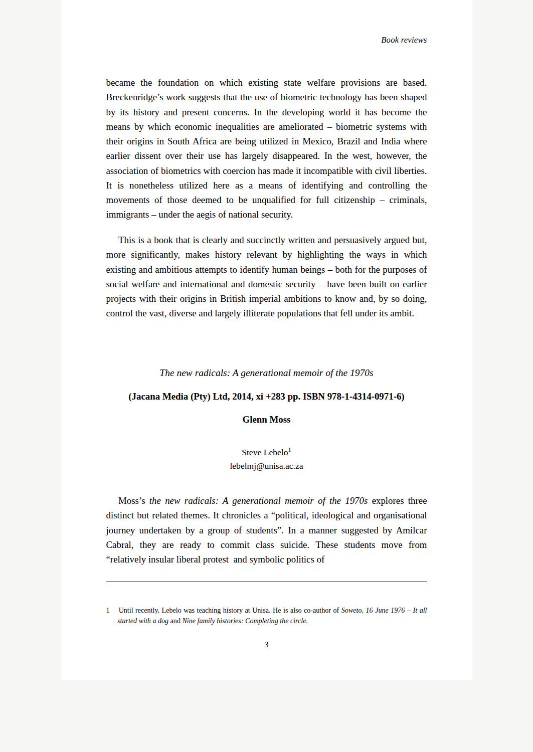Book reviews
became the foundation on which existing state welfare provisions are based. Breckenridge’s work suggests that the use of biometric technology has been shaped by its history and present concerns. In the developing world it has become the means by which economic inequalities are ameliorated – biometric systems with their origins in South Africa are being utilized in Mexico, Brazil and India where earlier dissent over their use has largely disappeared. In the west, however, the association of biometrics with coercion has made it incompatible with civil liberties. It is nonetheless utilized here as a means of identifying and controlling the movements of those deemed to be unqualified for full citizenship – criminals, immigrants – under the aegis of national security.
This is a book that is clearly and succinctly written and persuasively argued but, more significantly, makes history relevant by highlighting the ways in which existing and ambitious attempts to identify human beings – both for the purposes of social welfare and international and domestic security – have been built on earlier projects with their origins in British imperial ambitions to know and, by so doing, control the vast, diverse and largely illiterate populations that fell under its ambit.
The new radicals: A generational memoir of the 1970s
(Jacana Media (Pty) Ltd, 2014, xi +283 pp. ISBN 978-1-4314-0971-6)
Glenn Moss
Steve Lebelo1
lebelmj@unisa.ac.za
Moss’s the new radicals: A generational memoir of the 1970s explores three distinct but related themes. It chronicles a “political, ideological and organisational journey undertaken by a group of students”. In a manner suggested by Amilcar Cabral, they are ready to commit class suicide. These students move from “relatively insular liberal protest and symbolic politics of
1 Until recently, Lebelo was teaching history at Unisa. He is also co-author of Soweto, 16 June 1976 – It all started with a dog and Nine family histories: Completing the circle.
3